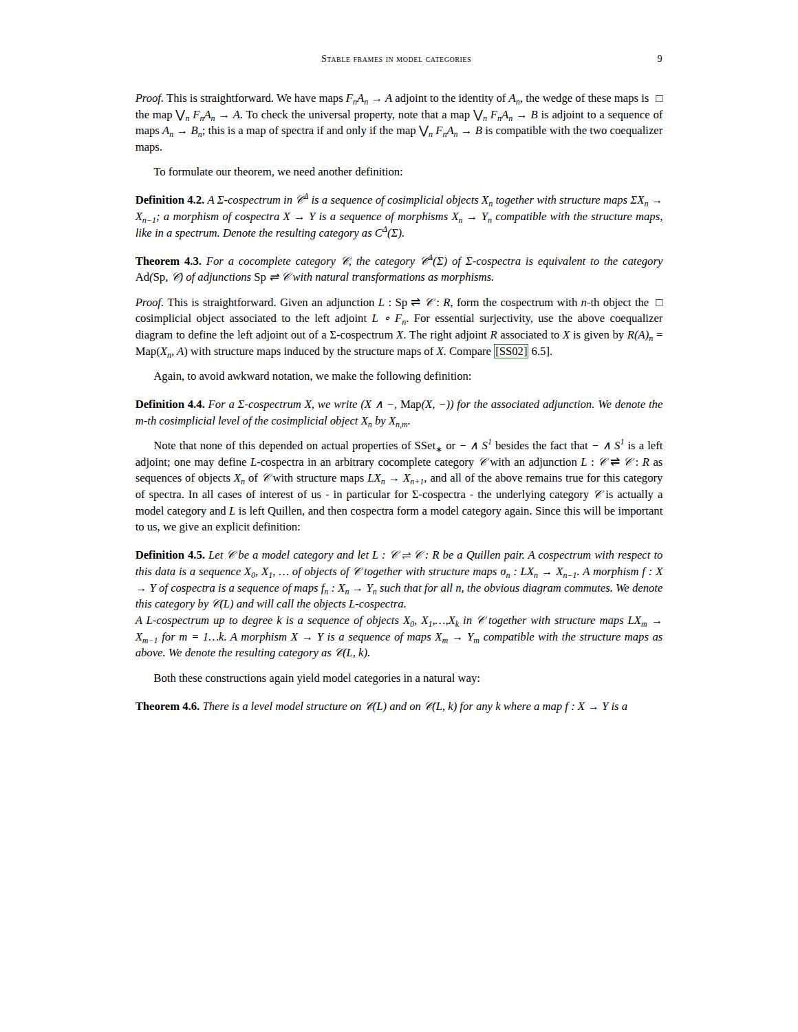Stable frames in model categories 9
Proof. This is straightforward. We have maps FnAn → A adjoint to the identity of An, the wedge of these maps is the map ⋁n FnAn → A. To check the universal property, note that a map ⋁n FnAn → B is adjoint to a sequence of maps An → Bn; this is a map of spectra if and only if the map ⋁n FnAn → B is compatible with the two coequalizer maps.
To formulate our theorem, we need another definition:
Definition 4.2. A Σ-cospectrum in 𝒞Δ is a sequence of cosimplicial objects Xn together with structure maps ΣXn → Xn−1; a morphism of cospectra X → Y is a sequence of morphisms Xn → Yn compatible with the structure maps, like in a spectrum. Denote the resulting category as CΔ(Σ).
Theorem 4.3. For a cocomplete category 𝒞, the category 𝒞Δ(Σ) of Σ-cospectra is equivalent to the category Ad(Sp, 𝒞) of adjunctions Sp ⇌ 𝒞 with natural transformations as morphisms.
Proof. This is straightforward. Given an adjunction L : Sp ⇌ 𝒞 : R, form the cospectrum with n-th object the cosimplicial object associated to the left adjoint L ∘ Fn. For essential surjectivity, use the above coequalizer diagram to define the left adjoint out of a Σ-cospectrum X. The right adjoint R associated to X is given by R(A)n = Map(Xn, A) with structure maps induced by the structure maps of X. Compare [SS02] 6.5].
Again, to avoid awkward notation, we make the following definition:
Definition 4.4. For a Σ-cospectrum X, we write (X ∧ −, Map(X, −)) for the associated adjunction. We denote the m-th cosimplicial level of the cosimplicial object Xn by Xn,m.
Note that none of this depended on actual properties of SSet∗ or − ∧ S1 besides the fact that − ∧ S1 is a left adjoint; one may define L-cospectra in an arbitrary cocomplete category 𝒞 with an adjunction L : 𝒞 ⇌ 𝒞 : R as sequences of objects Xn of 𝒞 with structure maps LXn → Xn+1, and all of the above remains true for this category of spectra. In all cases of interest of us - in particular for Σ-cospectra - the underlying category 𝒞 is actually a model category and L is left Quillen, and then cospectra form a model category again. Since this will be important to us, we give an explicit definition:
Definition 4.5. Let 𝒞 be a model category and let L : 𝒞 ⇌ 𝒞 : R be a Quillen pair. A cospectrum with respect to this data is a sequence X0, X1, … of objects of 𝒞 together with structure maps σn : LXn → Xn−1. A morphism f : X → Y of cospectra is a sequence of maps fn : Xn → Yn such that for all n, the obvious diagram commutes. We denote this category by 𝒞(L) and will call the objects L-cospectra.
A L-cospectrum up to degree k is a sequence of objects X0, X1,…,Xk in 𝒞 together with structure maps LXm → Xm−1 for m = 1…k. A morphism X → Y is a sequence of maps Xm → Ym compatible with the structure maps as above. We denote the resulting category as 𝒞(L, k).
Both these constructions again yield model categories in a natural way:
Theorem 4.6. There is a level model structure on 𝒞(L) and on 𝒞(L, k) for any k where a map f : X → Y is a